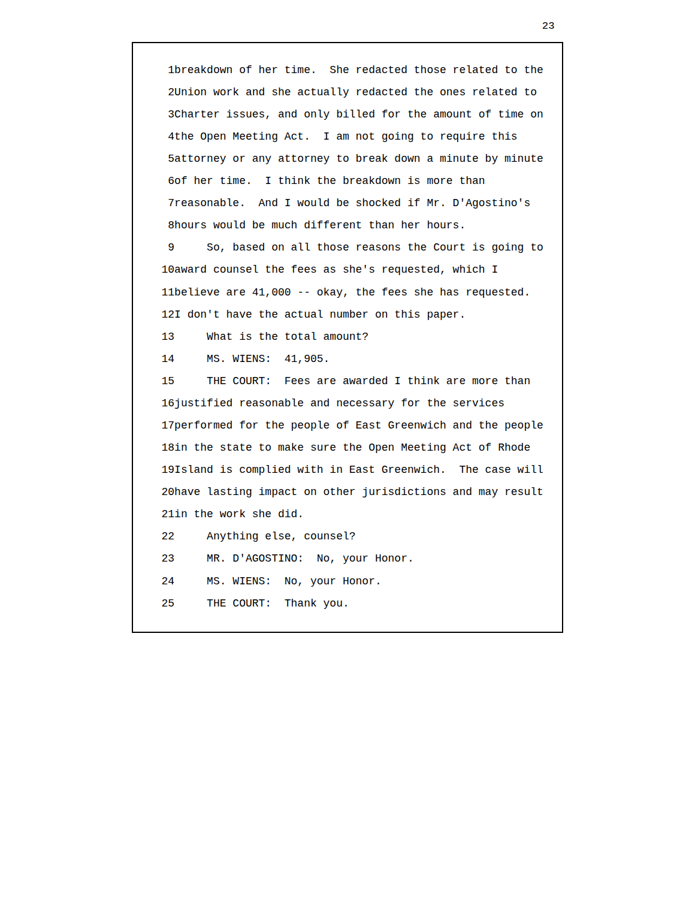23
| 1 | breakdown of her time. She redacted those related to the |
| 2 | Union work and she actually redacted the ones related to |
| 3 | Charter issues, and only billed for the amount of time on |
| 4 | the Open Meeting Act. I am not going to require this |
| 5 | attorney or any attorney to break down a minute by minute |
| 6 | of her time. I think the breakdown is more than |
| 7 | reasonable. And I would be shocked if Mr. D'Agostino's |
| 8 | hours would be much different than her hours. |
| 9 | So, based on all those reasons the Court is going to |
| 10 | award counsel the fees as she's requested, which I |
| 11 | believe are 41,000 -- okay, the fees she has requested. |
| 12 | I don't have the actual number on this paper. |
| 13 | What is the total amount? |
| 14 | MS. WIENS: 41,905. |
| 15 | THE COURT: Fees are awarded I think are more than |
| 16 | justified reasonable and necessary for the services |
| 17 | performed for the people of East Greenwich and the people |
| 18 | in the state to make sure the Open Meeting Act of Rhode |
| 19 | Island is complied with in East Greenwich. The case will |
| 20 | have lasting impact on other jurisdictions and may result |
| 21 | in the work she did. |
| 22 | Anything else, counsel? |
| 23 | MR. D'AGOSTINO: No, your Honor. |
| 24 | MS. WIENS: No, your Honor. |
| 25 | THE COURT: Thank you. |